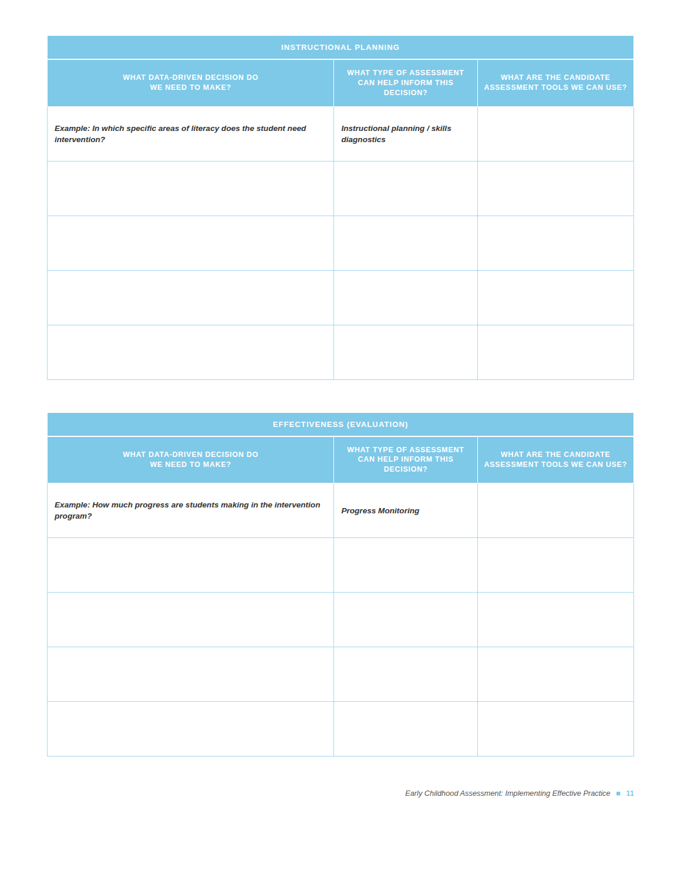Instructional Planning
| What data-driven decision do we need to make? | What type of assessment can help inform this decision? | What are the candidate assessment tools we can use? |
| --- | --- | --- |
| Example: In which specific areas of literacy does the student need intervention? | Instructional planning / skills diagnostics | |
Effectiveness (Evaluation)
| What data-driven decision do we need to make? | What type of assessment can help inform this decision? | What are the candidate assessment tools we can use? |
| --- | --- | --- |
| Example: How much progress are students making in the intervention program? | Progress Monitoring | |
Early Childhood Assessment: Implementing Effective Practice ■ 11